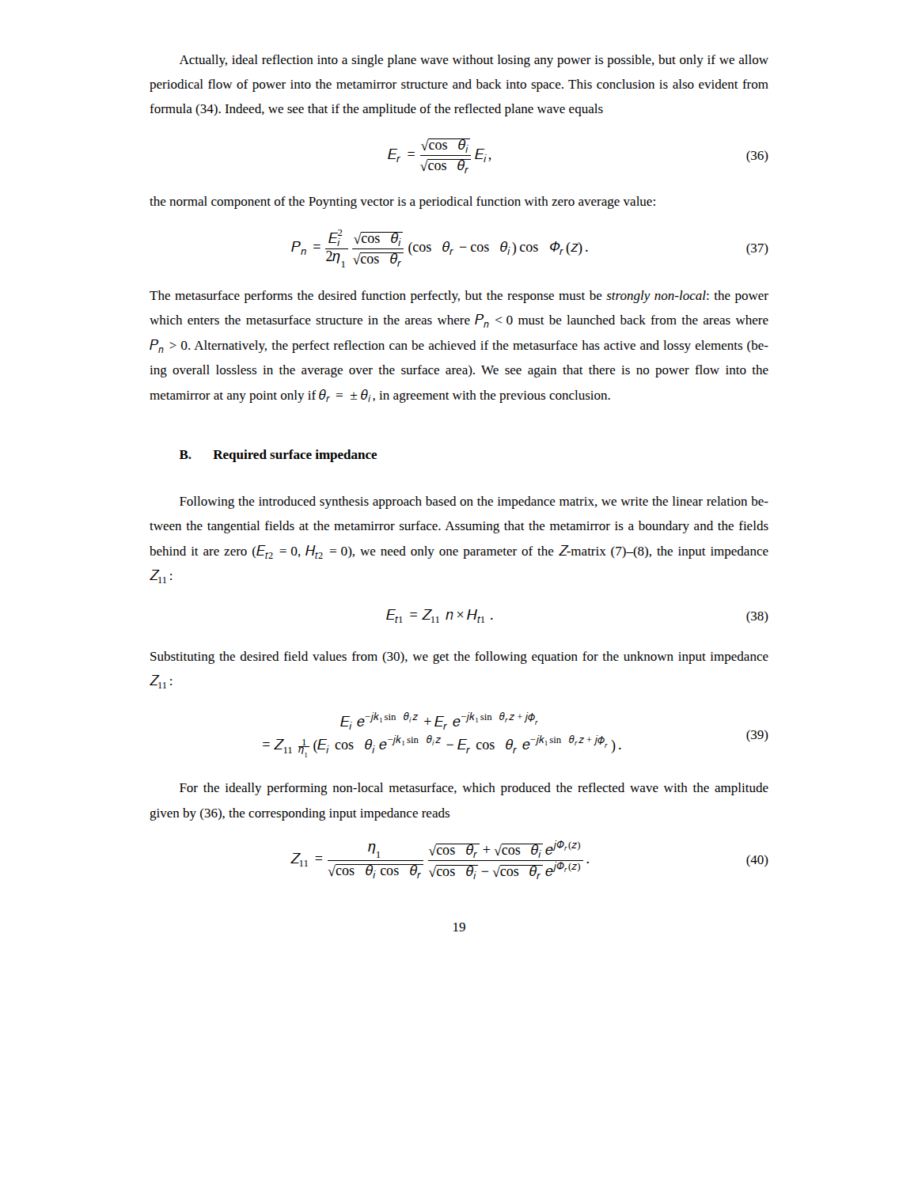Actually, ideal reflection into a single plane wave without losing any power is possible, but only if we allow periodical flow of power into the metamirror structure and back into space. This conclusion is also evident from formula (34). Indeed, we see that if the amplitude of the reflected plane wave equals
Er = cos θi cos θr Ei ,
(36)
the normal component of the Poynting vector is a periodical function with zero average value:
Pn = Ei2 2η1 cos θi cos θr ( cos θr − cos θi ) cos  Φr (z) .
(37)
The metasurface performs the desired function perfectly, but the response must be strongly non-local: the power which enters the metasurface structure in the areas where Pn<0 must be launched back from the areas where Pn>0. Alternatively, the perfect reflection can be achieved if the metasurface has active and lossy elements (being overall lossless in the average over the surface area). We see again that there is no power flow into the metamirror at any point only if θr=±θi, in agreement with the previous conclusion.
B. Required surface impedance
Following the introduced synthesis approach based on the impedance matrix, we write the linear relation between the tangential fields at the metamirror surface. Assuming that the metamirror is a boundary and the fields behind it are zero (Et2=0, Ht2=0), we need only one parameter of the Z-matrix (7)–(8), the input impedance Z11:
Et1 = Z11 n × Ht1 .
(38)
Substituting the desired field values from (30), we get the following equation for the unknown input impedance Z11:
Ei e−jk1sin θiz + Er e−jk1sin θrz+jϕr = Z11 1η1 ( Ei cos θi e−jk1sin θiz − Er cos θr e−jk1sin θrz+jϕr ) .
(39)
For the ideally performing non-local metasurface, which produced the reflected wave with the amplitude given by (36), the corresponding input impedance reads
Z11 = η1 cos θicos θr cos θr + cos θi ejΦr(z) cos θi − cos θr ejΦr(z) .
(40)
19